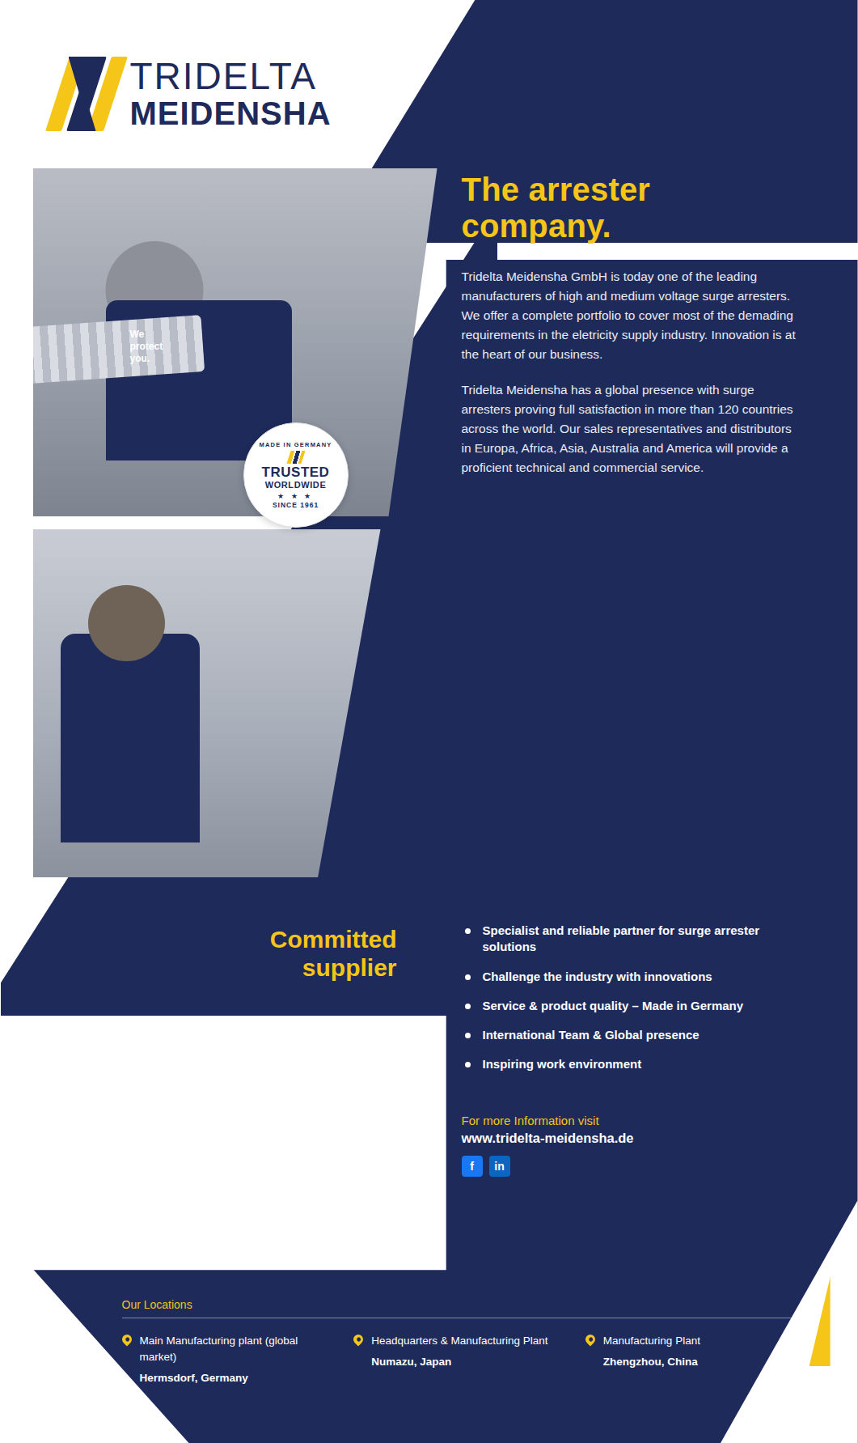TRIDELTA MEIDENSHA
MADE IN GERMANY
TRUSTED
WORLDWIDE
★ ★ ★
SINCE 1961
The arrester
company.
Tridelta Meidensha GmbH is today one of the leading manufacturers of high and medium voltage surge arresters. We offer a complete portfolio to cover most of the demading requirements in the eletricity supply industry. Innovation is at the heart of our business.
Tridelta Meidensha has a global presence with surge arresters proving full satisfaction in more than 120 countries across the world. Our sales representatives and distributors in Europa, Africa, Asia, Australia and America will provide a proficient technical and commercial service.
Committed
supplier
Specialist and reliable partner for surge arrester solutions
Challenge the industry with innovations
Service & product quality – Made in Germany
International Team & Global presence
Inspiring work environment
For more Information visit
www.tridelta-meidensha.de
f in
Our Locations
Main Manufacturing plant (global market) Hermsdorf, Germany
Headquarters & Manufacturing Plant Numazu, Japan
Manufacturing Plant Zhengzhou, China